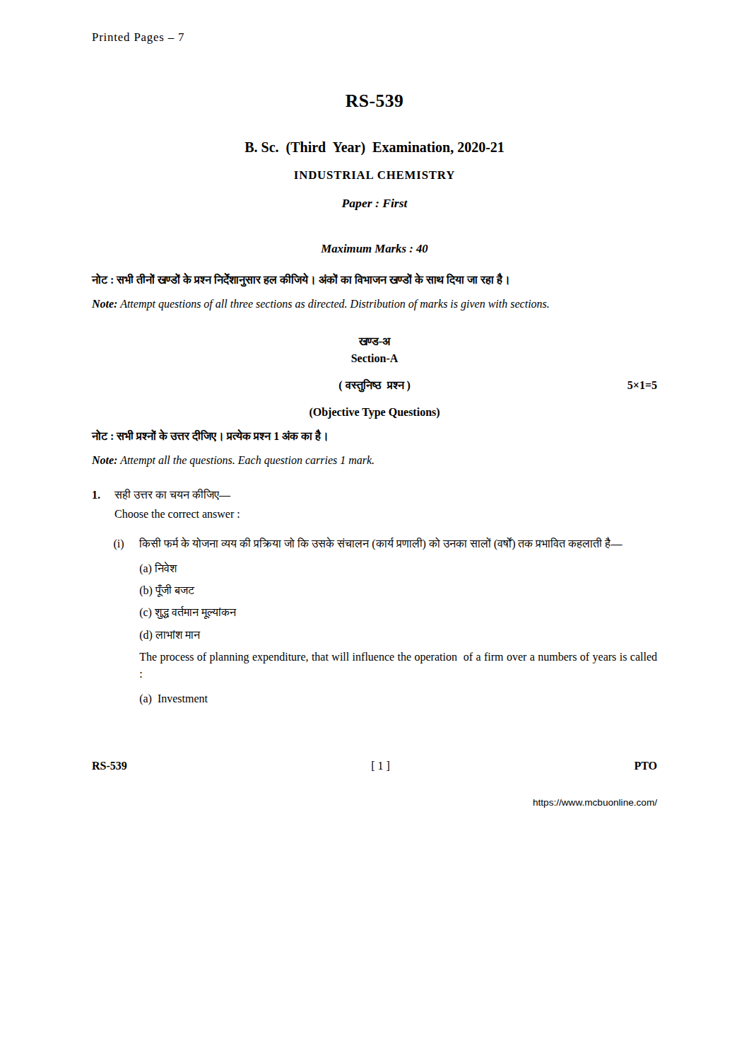Printed Pages – 7
RS-539
B. Sc. (Third Year) Examination, 2020-21
INDUSTRIAL CHEMISTRY
Paper : First
Maximum Marks : 40
नोट : सभी तीनों खण्डों के प्रश्न निर्देशानुसार हल कीजिये। अंकों का विभाजन खण्डों के साथ दिया जा रहा है।
Note: Attempt questions of all three sections as directed. Distribution of marks is given with sections.
खण्ड-अ Section-A
( वस्तुनिष्ठ प्रश्न ) 5×1=5
(Objective Type Questions)
नोट : सभी प्रश्नों के उत्तर दीजिए। प्रत्येक प्रश्न 1 अंक का है।
Note: Attempt all the questions. Each question carries 1 mark.
1.
सही उत्तर का चयन कीजिए—
Choose the correct answer :
(i)
किसी फर्म के योजना व्यय की प्रक्रिया जो कि उसके संचालन (कार्य प्रणाली) को उनका सालों (वर्षों) तक प्रभावित कहलाती है—
(a) निवेश
(b) पूँजी बजट
(c) शुद्ध वर्तमान मूल्यांकन
(d) लाभांश मान
The process of planning expenditure, that will influence the operation of a firm over a numbers of years is called :
(a) Investment
RS-539 [ 1 ] PTO
https://www.mcbuonline.com/